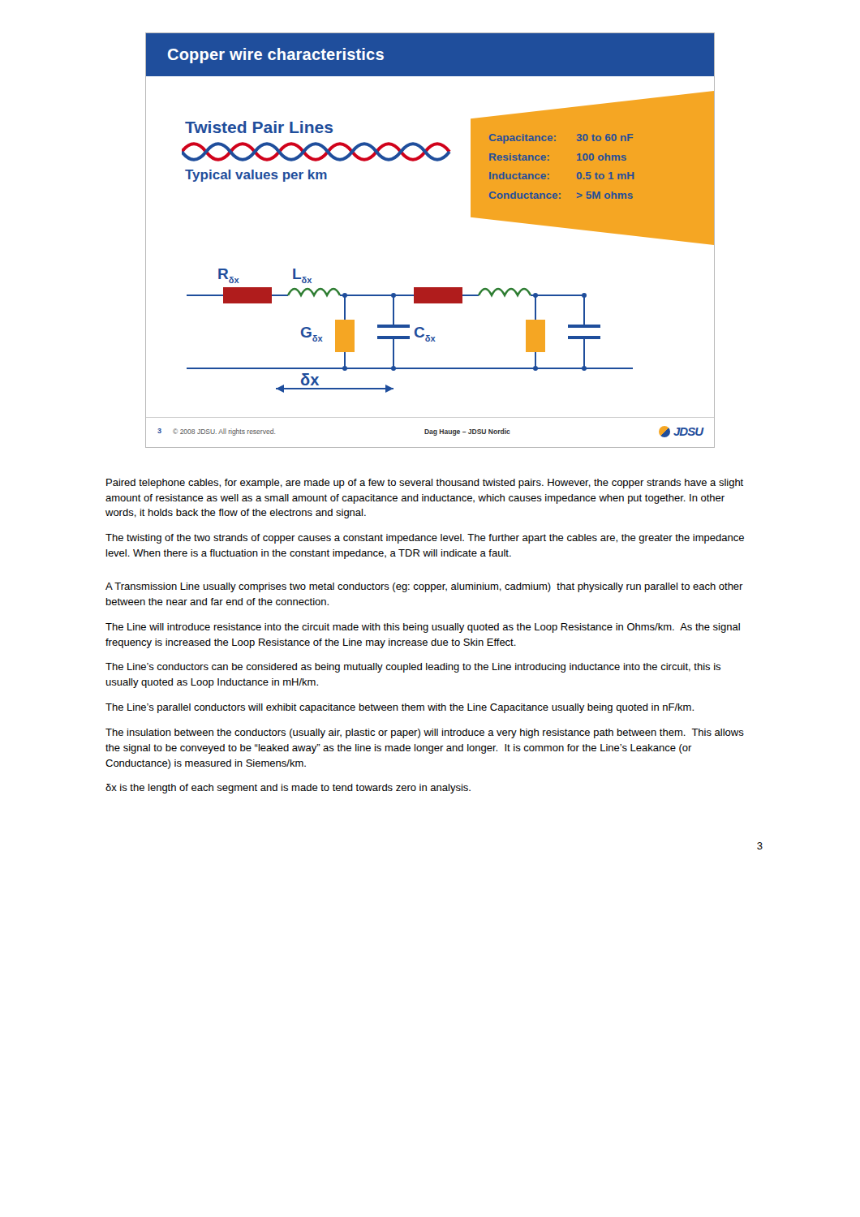Copper wire characteristics
Capacitance: 30 to 60 nF
Resistance: 100 ohms
Inductance: 0.5 to 1 mH
Conductance:> 5M ohms
Twisted Pair Lines
Typical values per km
Rδx
Lδx
Gδx
Cδx
δx
3 © 2008 JDSU. All rights reserved.
Dag Hauge – JDSU Nordic
JDSU
Paired telephone cables, for example, are made up of a few to several thousand twisted pairs. However, the copper strands have a slight amount of resistance as well as a small amount of capacitance and inductance, which causes impedance when put together. In other words, it holds back the flow of the electrons and signal.
The twisting of the two strands of copper causes a constant impedance level. The further apart the cables are, the greater the impedance level. When there is a fluctuation in the constant impedance, a TDR will indicate a fault.
A Transmission Line usually comprises two metal conductors (eg: copper, aluminium, cadmium) that physically run parallel to each other between the near and far end of the connection.
The Line will introduce resistance into the circuit made with this being usually quoted as the Loop Resistance in Ohms/km. As the signal frequency is increased the Loop Resistance of the Line may increase due to Skin Effect.
The Line’s conductors can be considered as being mutually coupled leading to the Line introducing inductance into the circuit, this is usually quoted as Loop Inductance in mH/km.
The Line’s parallel conductors will exhibit capacitance between them with the Line Capacitance usually being quoted in nF/km.
The insulation between the conductors (usually air, plastic or paper) will introduce a very high resistance path between them. This allows the signal to be conveyed to be “leaked away” as the line is made longer and longer. It is common for the Line’s Leakance (or Conductance) is measured in Siemens/km.
δx is the length of each segment and is made to tend towards zero in analysis.
3